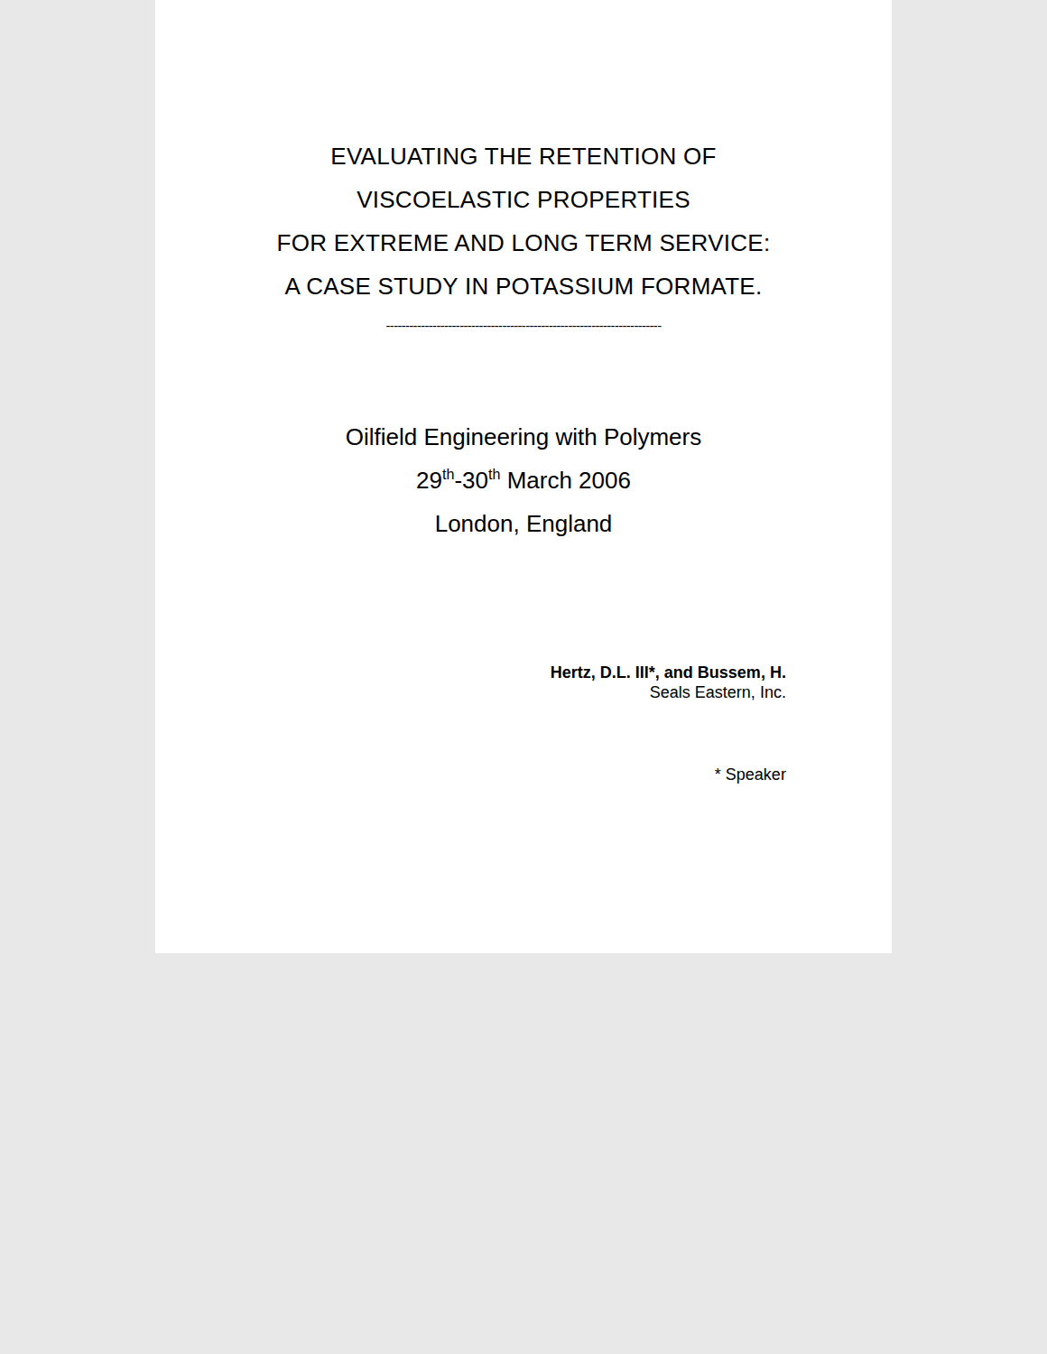EVALUATING THE RETENTION OF VISCOELASTIC PROPERTIES
FOR EXTREME AND LONG TERM SERVICE:
A CASE STUDY IN POTASSIUM FORMATE.
-----------------------------------------------------------------------
Oilfield Engineering with Polymers 29th-30th March 2006 London, England
Hertz, D.L. III*, and Bussem, H.
Seals Eastern, Inc.
* Speaker